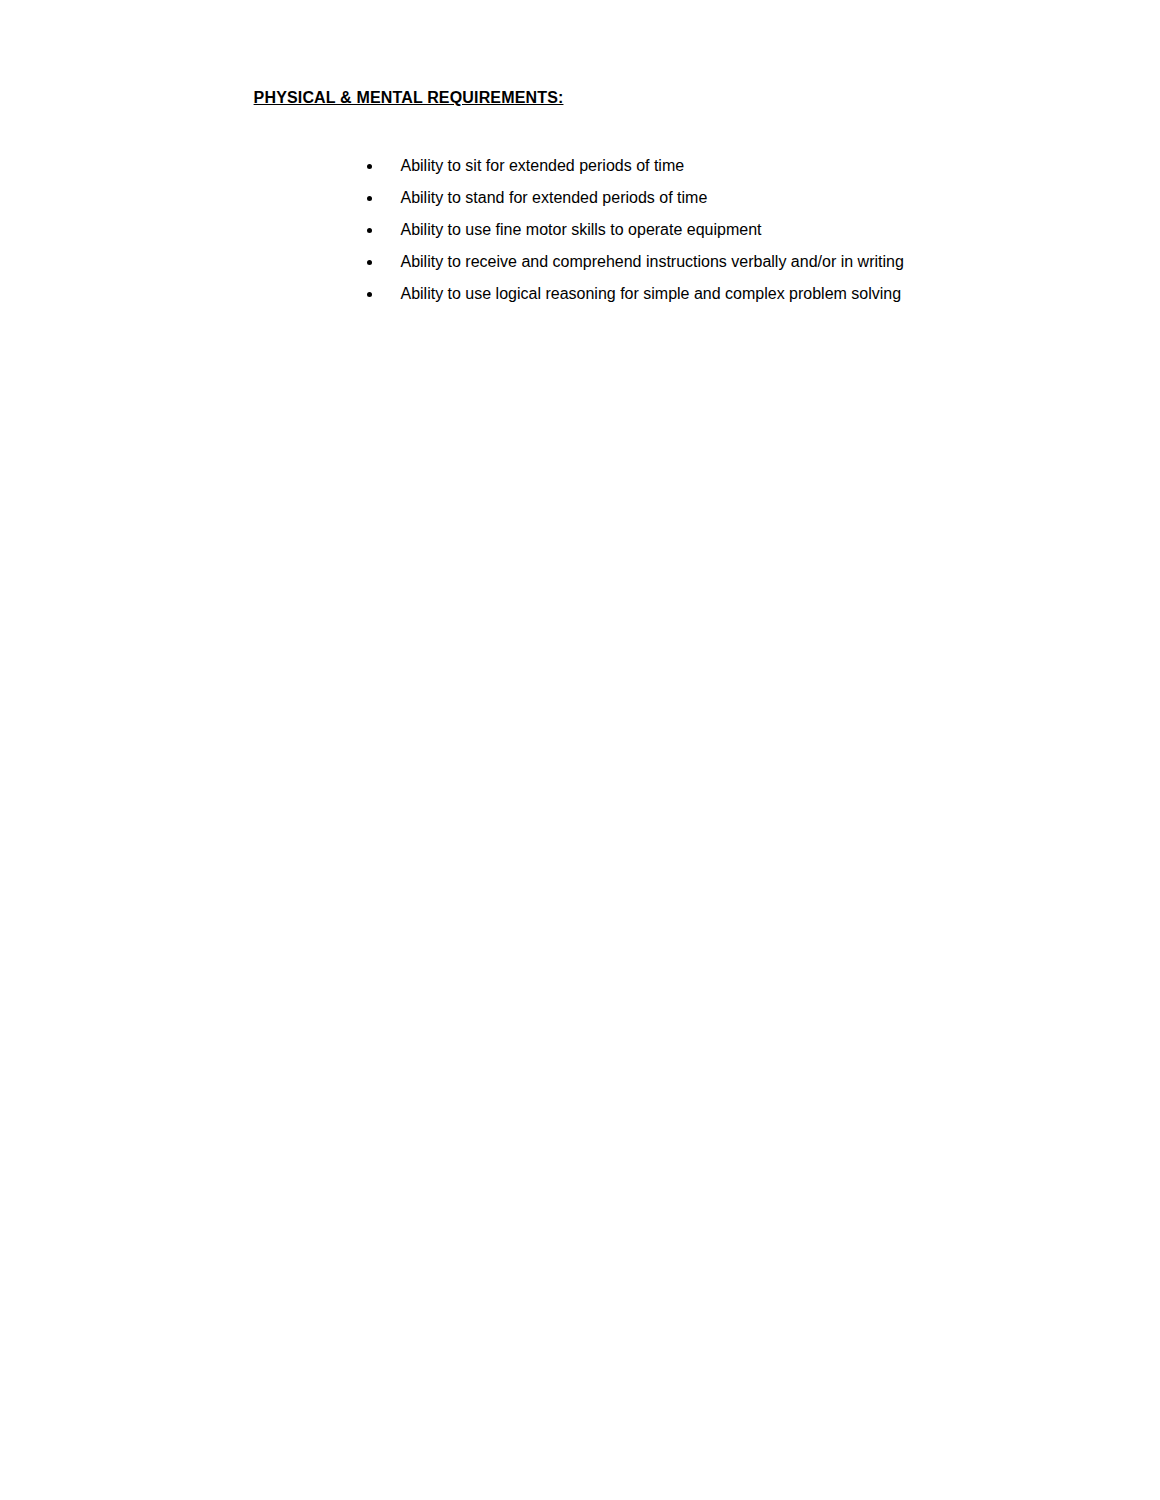PHYSICAL & MENTAL REQUIREMENTS:
Ability to sit for extended periods of time
Ability to stand for extended periods of time
Ability to use fine motor skills to operate equipment
Ability to receive and comprehend instructions verbally and/or in writing
Ability to use logical reasoning for simple and complex problem solving